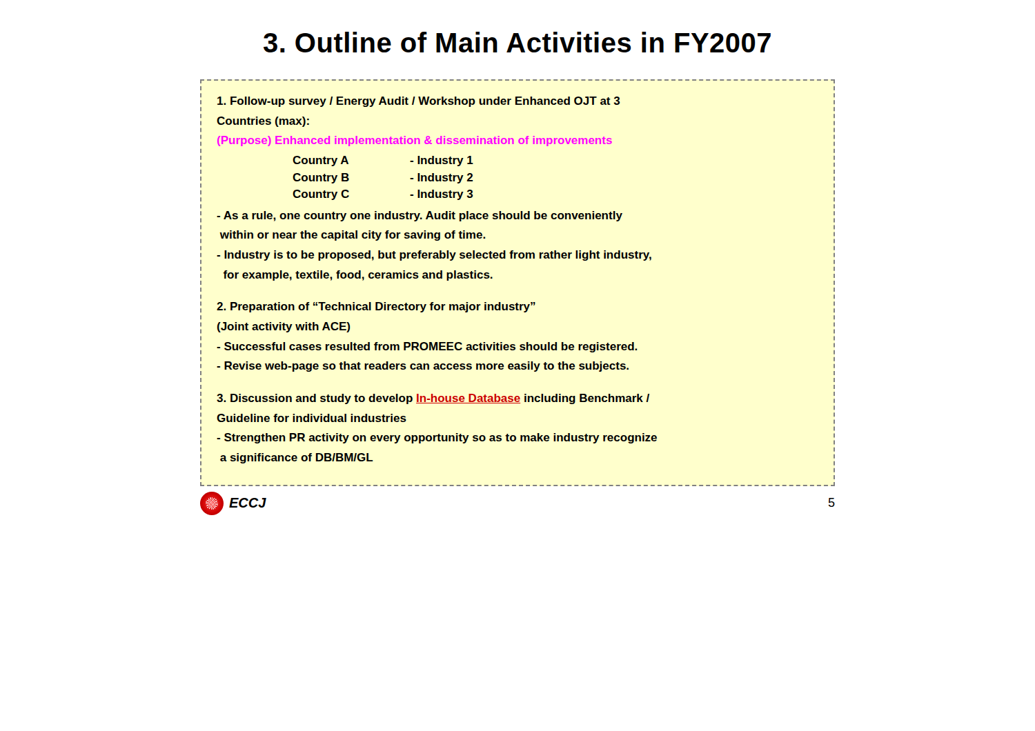3. Outline of Main Activities in FY2007
1. Follow-up survey / Energy Audit / Workshop under Enhanced OJT at 3
Countries (max):
(Purpose) Enhanced implementation & dissemination of improvements
Country A- Industry 1
Country B- Industry 2
Country C- Industry 3
- As a rule, one country one industry. Audit place should be conveniently
within or near the capital city for saving of time.
- Industry is to be proposed, but preferably selected from rather light industry,
for example, textile, food, ceramics and plastics.
2. Preparation of “Technical Directory for major industry”
(Joint activity with ACE)
- Successful cases resulted from PROMEEC activities should be registered.
- Revise web-page so that readers can access more easily to the subjects.
3. Discussion and study to develop In-house Database including Benchmark /
Guideline for individual industries
- Strengthen PR activity on every opportunity so as to make industry recognize
a significance of DB/BM/GL
ECCJ
5